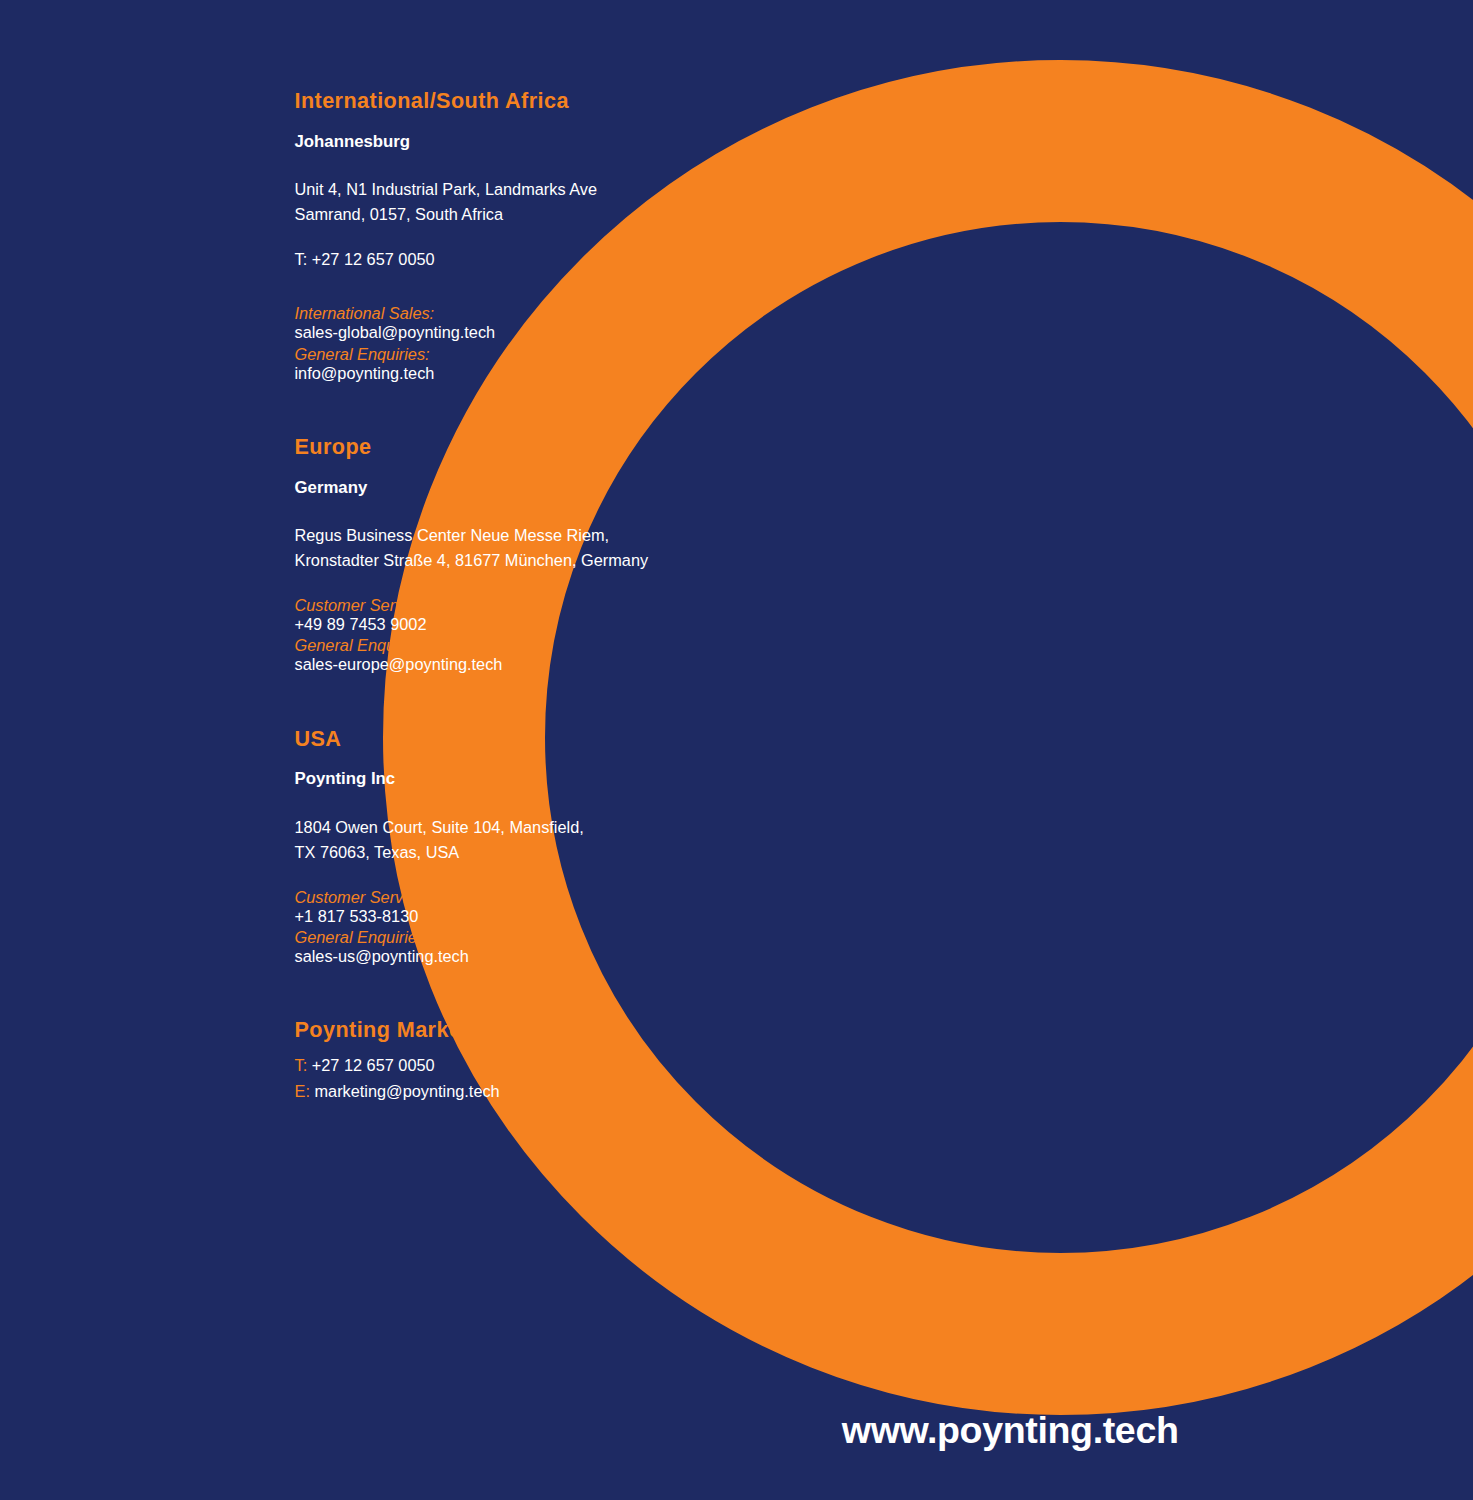International/South Africa
Johannesburg
Unit 4, N1 Industrial Park, Landmarks Ave
Samrand, 0157, South Africa
T: +27 12 657 0050
International Sales: sales-global@poynting.tech General Enquiries: info@poynting.tech
Europe
Germany
Regus Business Center Neue Messe Riem,
Kronstadter Straße 4, 81677 München, Germany
Customer Service: +49 89 7453 9002 General Enquiries: sales-europe@poynting.tech
USA
Poynting Inc
1804 Owen Court, Suite 104, Mansfield,
TX 76063, Texas, USA
Customer Service: +1 817 533-8130 General Enquiries: sales-us@poynting.tech
Poynting Marketing
T: +27 12 657 0050
E: marketing@poynting.tech
www.poynting.tech